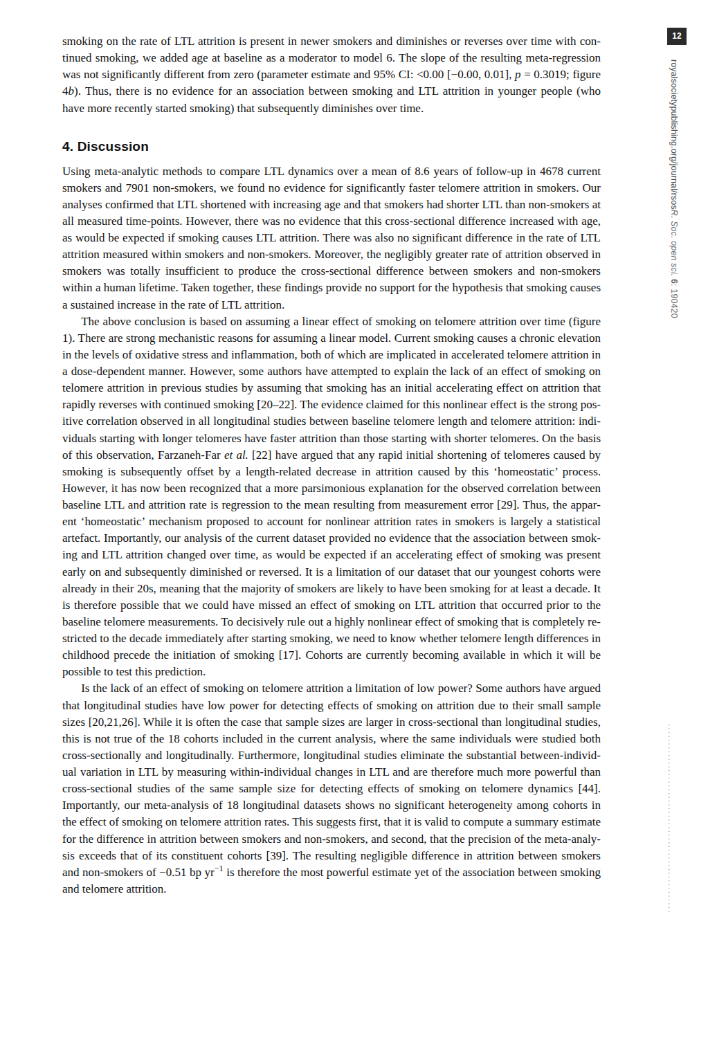12
royalsocietypublishing.org/journal/rsos R. Soc. open sci. 6: 190420
..................................................
smoking on the rate of LTL attrition is present in newer smokers and diminishes or reverses over time with continued smoking, we added age at baseline as a moderator to model 6. The slope of the resulting meta-regression was not significantly different from zero (parameter estimate and 95% CI: <0.00 [−0.00, 0.01], p = 0.3019; figure 4b). Thus, there is no evidence for an association between smoking and LTL attrition in younger people (who have more recently started smoking) that subsequently diminishes over time.
4. Discussion
Using meta-analytic methods to compare LTL dynamics over a mean of 8.6 years of follow-up in 4678 current smokers and 7901 non-smokers, we found no evidence for significantly faster telomere attrition in smokers. Our analyses confirmed that LTL shortened with increasing age and that smokers had shorter LTL than non-smokers at all measured time-points. However, there was no evidence that this cross-sectional difference increased with age, as would be expected if smoking causes LTL attrition. There was also no significant difference in the rate of LTL attrition measured within smokers and non-smokers. Moreover, the negligibly greater rate of attrition observed in smokers was totally insufficient to produce the cross-sectional difference between smokers and non-smokers within a human lifetime. Taken together, these findings provide no support for the hypothesis that smoking causes a sustained increase in the rate of LTL attrition.
The above conclusion is based on assuming a linear effect of smoking on telomere attrition over time (figure 1). There are strong mechanistic reasons for assuming a linear model. Current smoking causes a chronic elevation in the levels of oxidative stress and inflammation, both of which are implicated in accelerated telomere attrition in a dose-dependent manner. However, some authors have attempted to explain the lack of an effect of smoking on telomere attrition in previous studies by assuming that smoking has an initial accelerating effect on attrition that rapidly reverses with continued smoking [20–22]. The evidence claimed for this nonlinear effect is the strong positive correlation observed in all longitudinal studies between baseline telomere length and telomere attrition: individuals starting with longer telomeres have faster attrition than those starting with shorter telomeres. On the basis of this observation, Farzaneh-Far et al. [22] have argued that any rapid initial shortening of telomeres caused by smoking is subsequently offset by a length-related decrease in attrition caused by this ‘homeostatic’ process. However, it has now been recognized that a more parsimonious explanation for the observed correlation between baseline LTL and attrition rate is regression to the mean resulting from measurement error [29]. Thus, the apparent ‘homeostatic’ mechanism proposed to account for nonlinear attrition rates in smokers is largely a statistical artefact. Importantly, our analysis of the current dataset provided no evidence that the association between smoking and LTL attrition changed over time, as would be expected if an accelerating effect of smoking was present early on and subsequently diminished or reversed. It is a limitation of our dataset that our youngest cohorts were already in their 20s, meaning that the majority of smokers are likely to have been smoking for at least a decade. It is therefore possible that we could have missed an effect of smoking on LTL attrition that occurred prior to the baseline telomere measurements. To decisively rule out a highly nonlinear effect of smoking that is completely restricted to the decade immediately after starting smoking, we need to know whether telomere length differences in childhood precede the initiation of smoking [17]. Cohorts are currently becoming available in which it will be possible to test this prediction.
Is the lack of an effect of smoking on telomere attrition a limitation of low power? Some authors have argued that longitudinal studies have low power for detecting effects of smoking on attrition due to their small sample sizes [20,21,26]. While it is often the case that sample sizes are larger in cross-sectional than longitudinal studies, this is not true of the 18 cohorts included in the current analysis, where the same individuals were studied both cross-sectionally and longitudinally. Furthermore, longitudinal studies eliminate the substantial between-individual variation in LTL by measuring within-individual changes in LTL and are therefore much more powerful than cross-sectional studies of the same sample size for detecting effects of smoking on telomere dynamics [44]. Importantly, our meta-analysis of 18 longitudinal datasets shows no significant heterogeneity among cohorts in the effect of smoking on telomere attrition rates. This suggests first, that it is valid to compute a summary estimate for the difference in attrition between smokers and non-smokers, and second, that the precision of the meta-analysis exceeds that of its constituent cohorts [39]. The resulting negligible difference in attrition between smokers and non-smokers of −0.51 bp yr−1 is therefore the most powerful estimate yet of the association between smoking and telomere attrition.